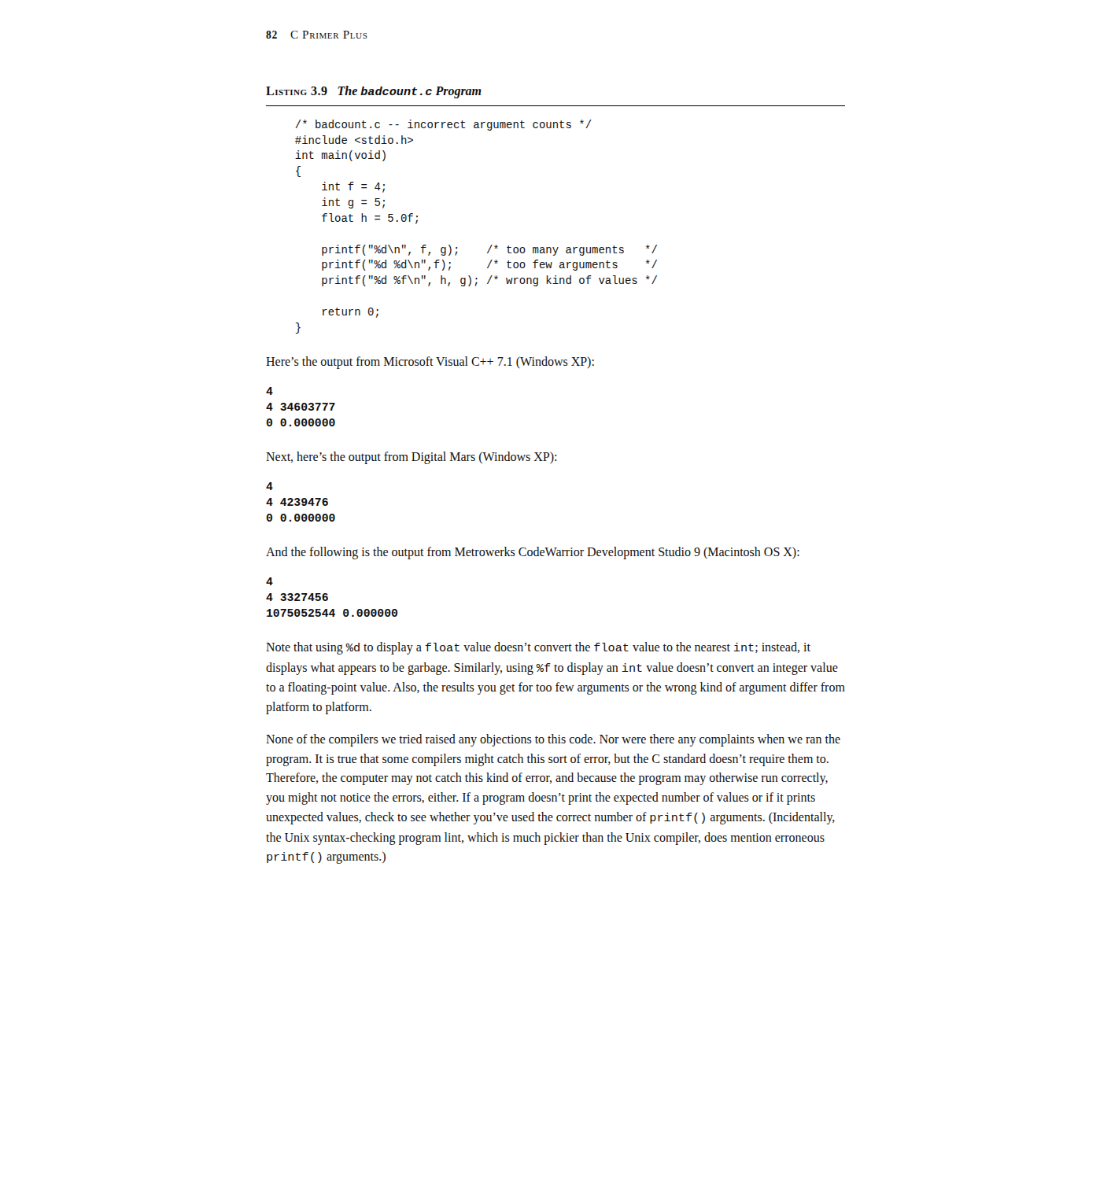82 C Primer Plus
Listing 3.9 The badcount.c Program
/* badcount.c -- incorrect argument counts */
#include <stdio.h>
int main(void)
{
    int f = 4;
    int g = 5;
    float h = 5.0f;

    printf("%d\n", f, g);    /* too many arguments   */
    printf("%d %d\n",f);     /* too few arguments    */
    printf("%d %f\n", h, g); /* wrong kind of values */

    return 0;
}
Here’s the output from Microsoft Visual C++ 7.1 (Windows XP):
4
4 34603777
0 0.000000
Next, here’s the output from Digital Mars (Windows XP):
4
4 4239476
0 0.000000
And the following is the output from Metrowerks CodeWarrior Development Studio 9 (Macintosh OS X):
4
4 3327456
1075052544 0.000000
Note that using %d to display a float value doesn’t convert the float value to the nearest int; instead, it displays what appears to be garbage. Similarly, using %f to display an int value doesn’t convert an integer value to a floating-point value. Also, the results you get for too few arguments or the wrong kind of argument differ from platform to platform.
None of the compilers we tried raised any objections to this code. Nor were there any complaints when we ran the program. It is true that some compilers might catch this sort of error, but the C standard doesn’t require them to. Therefore, the computer may not catch this kind of error, and because the program may otherwise run correctly, you might not notice the errors, either. If a program doesn’t print the expected number of values or if it prints unexpected values, check to see whether you’ve used the correct number of printf() arguments. (Incidentally, the Unix syntax-checking program lint, which is much pickier than the Unix compiler, does mention erroneous printf() arguments.)